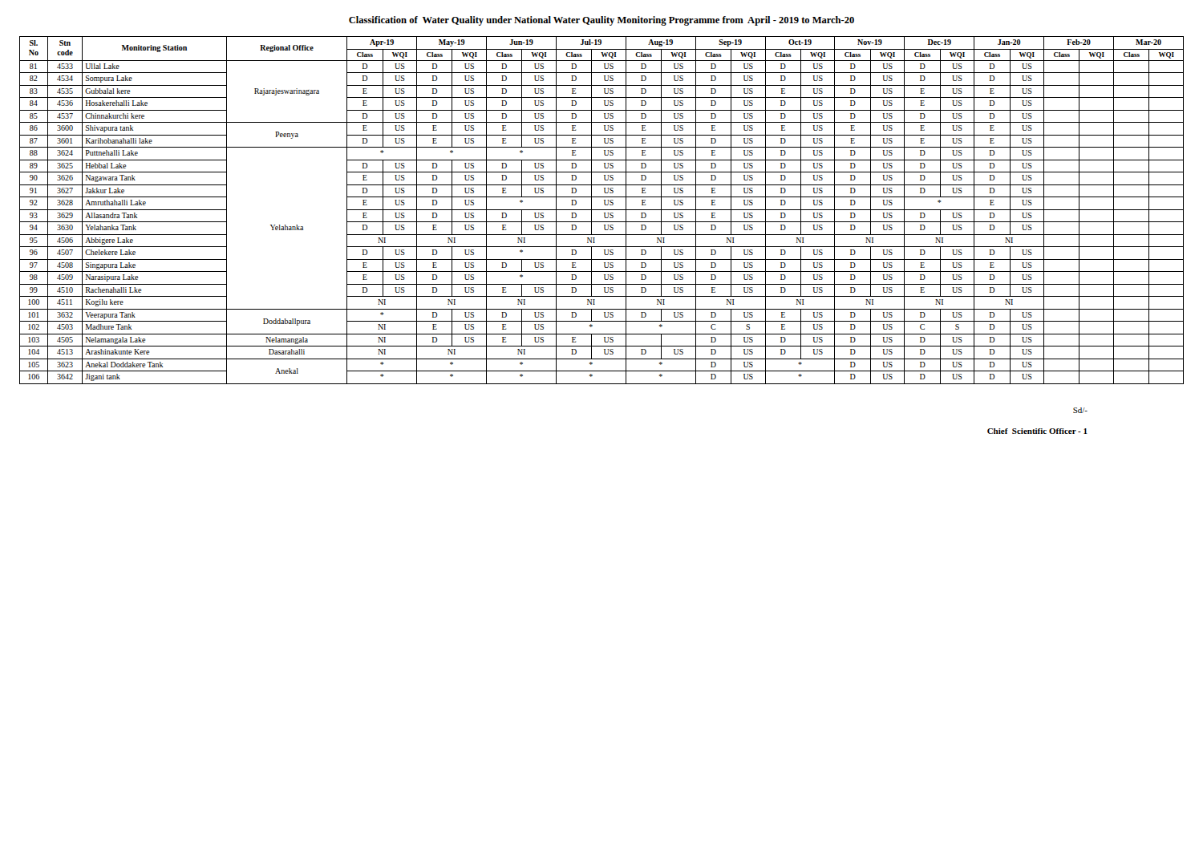Classification of Water Quality under National Water Qaulity Monitoring Programme from April - 2019 to March-20
| Sl. No | Stn code | Monitoring Station | Regional Office | Apr-19 | May-19 | Jun-19 | Jul-19 | Aug-19 | Sep-19 | Oct-19 | Nov-19 | Dec-19 | Jan-20 | Feb-20 | Mar-20 |
| --- | --- | --- | --- | --- | --- | --- | --- | --- | --- | --- | --- | --- | --- | --- | --- |
| Class | WQI | Class | WQI | Class | WQI | Class | WQI | Class | WQI | Class | WQI | Class | WQI | Class | WQI | Class | WQI | Class | WQI | Class | WQI | Class | WQI |
| 81 | 4533 | Ullal Lake | Rajarajeswarinagara | D | US | D | US | D | US | D | US | D | US | D | US | D | US | D | US | D | US | D | US | | | | |
| 82 | 4534 | Sompura Lake | D | US | D | US | D | US | D | US | D | US | D | US | D | US | D | US | D | US | D | US | | | | |
| 83 | 4535 | Gubbalal kere | E | US | D | US | D | US | E | US | D | US | D | US | E | US | D | US | E | US | E | US | | | | |
| 84 | 4536 | Hosakerehalli Lake | E | US | D | US | D | US | D | US | D | US | D | US | D | US | D | US | E | US | D | US | | | | |
| 85 | 4537 | Chinnakurchi kere | D | US | D | US | D | US | D | US | D | US | D | US | D | US | D | US | D | US | D | US | | | | |
| 86 | 3600 | Shivapura tank | Peenya | E | US | E | US | E | US | E | US | E | US | E | US | E | US | E | US | E | US | E | US | | | | |
| 87 | 3601 | Karihobanahalli lake | D | US | E | US | E | US | E | US | E | US | D | US | D | US | E | US | E | US | E | US | | | | |
| 88 | 3624 | Puttnehalli Lake | Yelahanka | * | * | * | E | US | E | US | E | US | D | US | D | US | D | US | D | US | | | | |
| 89 | 3625 | Hebbal Lake | D | US | D | US | D | US | D | US | D | US | D | US | D | US | D | US | D | US | D | US | | | | |
| 90 | 3626 | Nagawara Tank | E | US | D | US | D | US | D | US | D | US | D | US | D | US | D | US | D | US | D | US | | | | |
| 91 | 3627 | Jakkur Lake | D | US | D | US | E | US | D | US | E | US | E | US | D | US | D | US | D | US | D | US | | | | |
| 92 | 3628 | Amruthahalli Lake | E | US | D | US | * | D | US | E | US | E | US | D | US | D | US | * | E | US | | | | |
| 93 | 3629 | Allasandra Tank | E | US | D | US | D | US | D | US | D | US | E | US | D | US | D | US | D | US | D | US | | | | |
| 94 | 3630 | Yelahanka Tank | D | US | E | US | E | US | D | US | D | US | D | US | D | US | D | US | D | US | D | US | | | | |
| 95 | 4506 | Abbigere Lake | NI | NI | NI | NI | NI | NI | NI | NI | NI | NI | | | | |
| 96 | 4507 | Chelekere Lake | D | US | D | US | * | D | US | D | US | D | US | D | US | D | US | D | US | D | US | | | | |
| 97 | 4508 | Singapura Lake | E | US | E | US | D | US | E | US | D | US | D | US | D | US | D | US | E | US | E | US | | | | |
| 98 | 4509 | Narasipura Lake | E | US | D | US | * | D | US | D | US | D | US | D | US | D | US | D | US | D | US | | | | |
| 99 | 4510 | Rachenahalli Lke | D | US | D | US | E | US | D | US | D | US | E | US | D | US | D | US | E | US | D | US | | | | |
| 100 | 4511 | Kogilu kere | NI | NI | NI | NI | NI | NI | NI | NI | NI | NI | | | | |
| 101 | 3632 | Veerapura Tank | Doddaballpura | * | D | US | D | US | D | US | D | US | D | US | E | US | D | US | D | US | D | US | | | | |
| 102 | 4503 | Madhure Tank | NI | E | US | E | US | * | * | C | S | E | US | D | US | C | S | D | US | | | | |
| 103 | 4505 | Nelamangala Lake | Nelamangala | NI | D | US | E | US | E | US | | | D | US | D | US | D | US | D | US | D | US | | | | |
| 104 | 4513 | Arashinakunte Kere | Dasarahalli | NI | NI | NI | D | US | D | US | D | US | D | US | D | US | D | US | D | US | | | | |
| 105 | 3623 | Anekal Doddakere Tank | Anekal | * | * | * | * | * | D | US | * | D | US | D | US | D | US | | | | |
| 106 | 3642 | Jigani tank | * | * | * | * | * | D | US | * | D | US | D | US | D | US | | | | |
Sd/-
Chief Scientific Officer - 1